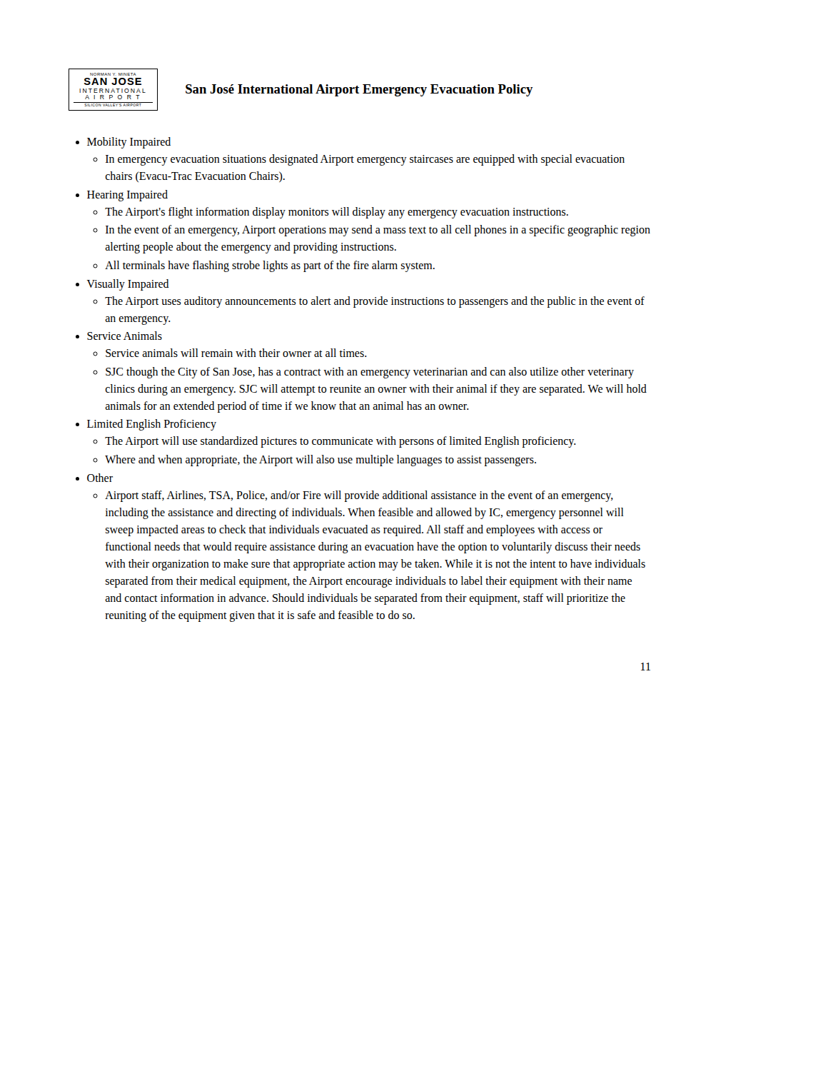NORMAN Y. MINETA
SAN JOSE
INTERNATIONAL
A I R P O R T
SILICON VALLEY'S AIRPORT
San José International Airport Emergency Evacuation Policy
Mobility Impaired
In emergency evacuation situations designated Airport emergency staircases are equipped with special evacuation chairs (Evacu-Trac Evacuation Chairs).
Hearing Impaired
The Airport's flight information display monitors will display any emergency evacuation instructions.
In the event of an emergency, Airport operations may send a mass text to all cell phones in a specific geographic region alerting people about the emergency and providing instructions.
All terminals have flashing strobe lights as part of the fire alarm system.
Visually Impaired
The Airport uses auditory announcements to alert and provide instructions to passengers and the public in the event of an emergency.
Service Animals
Service animals will remain with their owner at all times.
SJC though the City of San Jose, has a contract with an emergency veterinarian and can also utilize other veterinary clinics during an emergency. SJC will attempt to reunite an owner with their animal if they are separated. We will hold animals for an extended period of time if we know that an animal has an owner.
Limited English Proficiency
The Airport will use standardized pictures to communicate with persons of limited English proficiency.
Where and when appropriate, the Airport will also use multiple languages to assist passengers.
Other
Airport staff, Airlines, TSA, Police, and/or Fire will provide additional assistance in the event of an emergency, including the assistance and directing of individuals. When feasible and allowed by IC, emergency personnel will sweep impacted areas to check that individuals evacuated as required. All staff and employees with access or functional needs that would require assistance during an evacuation have the option to voluntarily discuss their needs with their organization to make sure that appropriate action may be taken. While it is not the intent to have individuals separated from their medical equipment, the Airport encourage individuals to label their equipment with their name and contact information in advance. Should individuals be separated from their equipment, staff will prioritize the reuniting of the equipment given that it is safe and feasible to do so.
11